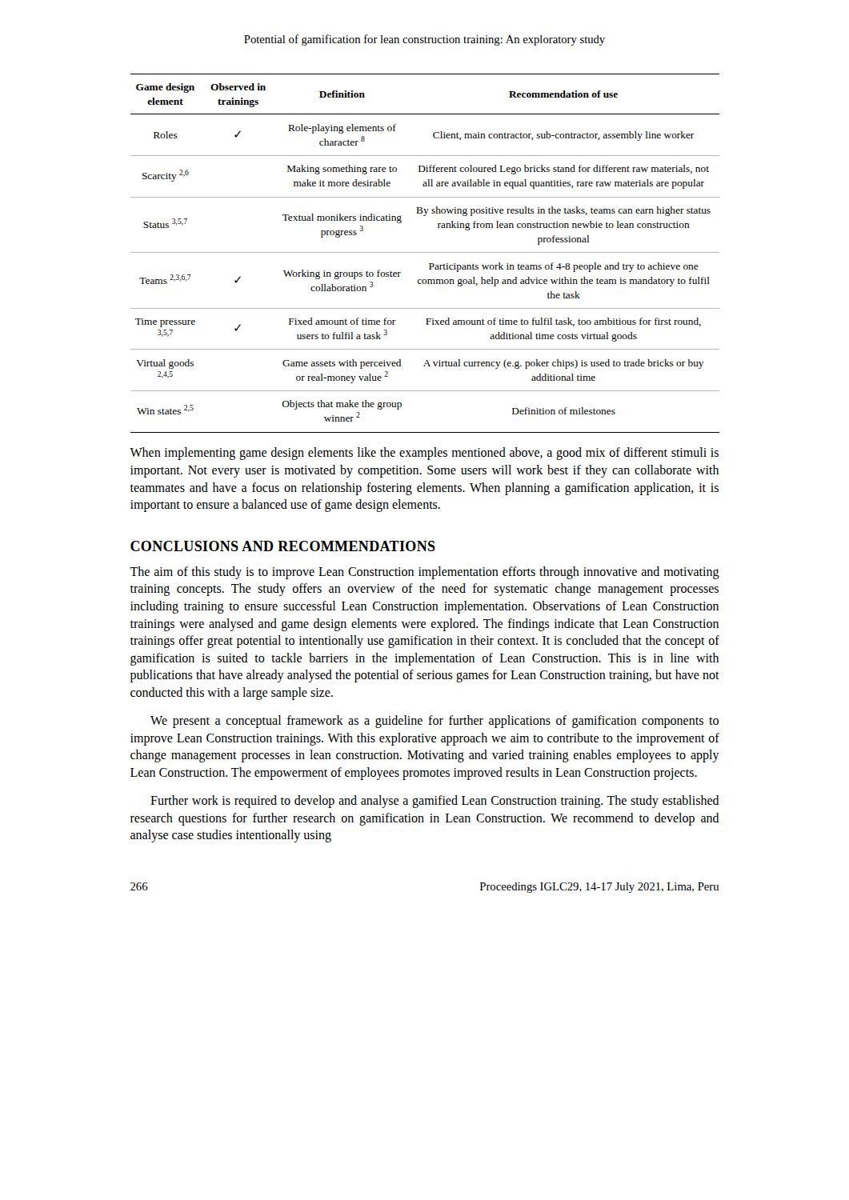Potential of gamification for lean construction training: An exploratory study
| Game design element | Observed in trainings | Definition | Recommendation of use |
| --- | --- | --- | --- |
| Roles | ✓ | Role-playing elements of character 8 | Client, main contractor, sub-contractor, assembly line worker |
| Scarcity 2,6 | | Making something rare to make it more desirable | Different coloured Lego bricks stand for different raw materials, not all are available in equal quantities, rare raw materials are popular |
| Status 3,5,7 | | Textual monikers indicating progress 3 | By showing positive results in the tasks, teams can earn higher status ranking from lean construction newbie to lean construction professional |
| Teams 2,3,6,7 | ✓ | Working in groups to foster collaboration 3 | Participants work in teams of 4-8 people and try to achieve one common goal, help and advice within the team is mandatory to fulfil the task |
| Time pressure 3,5,7 | ✓ | Fixed amount of time for users to fulfil a task 3 | Fixed amount of time to fulfil task, too ambitious for first round, additional time costs virtual goods |
| Virtual goods 2,4,5 | | Game assets with perceived or real-money value 2 | A virtual currency (e.g. poker chips) is used to trade bricks or buy additional time |
| Win states 2,5 | | Objects that make the group winner 2 | Definition of milestones |
When implementing game design elements like the examples mentioned above, a good mix of different stimuli is important. Not every user is motivated by competition. Some users will work best if they can collaborate with teammates and have a focus on relationship fostering elements. When planning a gamification application, it is important to ensure a balanced use of game design elements.
Conclusions and Recommendations
The aim of this study is to improve Lean Construction implementation efforts through innovative and motivating training concepts. The study offers an overview of the need for systematic change management processes including training to ensure successful Lean Construction implementation. Observations of Lean Construction trainings were analysed and game design elements were explored. The findings indicate that Lean Construction trainings offer great potential to intentionally use gamification in their context. It is concluded that the concept of gamification is suited to tackle barriers in the implementation of Lean Construction. This is in line with publications that have already analysed the potential of serious games for Lean Construction training, but have not conducted this with a large sample size.
We present a conceptual framework as a guideline for further applications of gamification components to improve Lean Construction trainings. With this explorative approach we aim to contribute to the improvement of change management processes in lean construction. Motivating and varied training enables employees to apply Lean Construction. The empowerment of employees promotes improved results in Lean Construction projects.
Further work is required to develop and analyse a gamified Lean Construction training. The study established research questions for further research on gamification in Lean Construction. We recommend to develop and analyse case studies intentionally using
266 Proceedings IGLC29, 14-17 July 2021, Lima, Peru